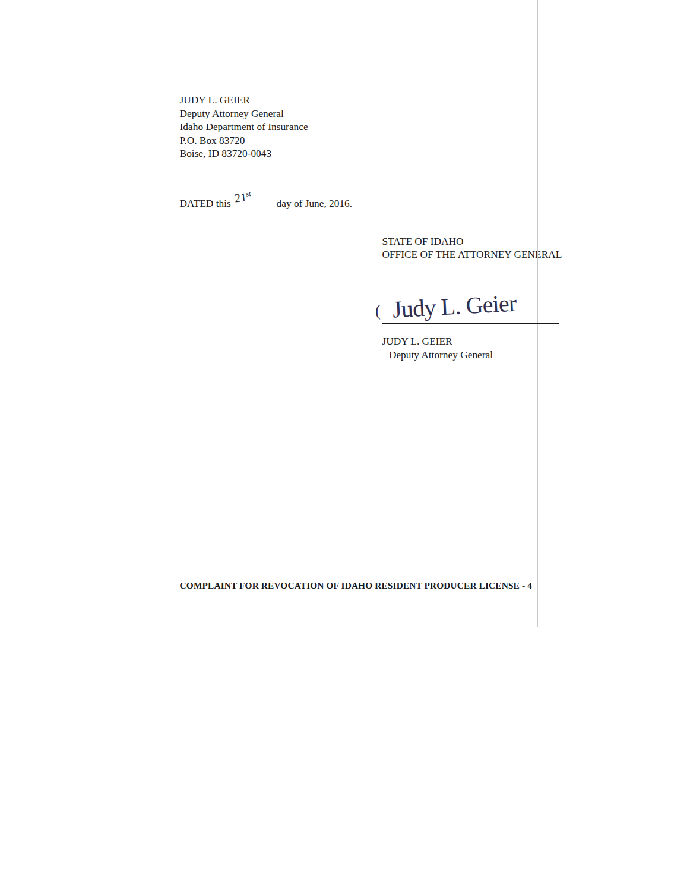JUDY L. GEIER
Deputy Attorney General
Idaho Department of Insurance
P.O. Box 83720
Boise, ID 83720-0043
DATED this 21st day of June, 2016.
STATE OF IDAHO
OFFICE OF THE ATTORNEY GENERAL
( Judy L. Geier
JUDY L. GEIER
Deputy Attorney General
COMPLAINT FOR REVOCATION OF IDAHO RESIDENT PRODUCER LICENSE - 4